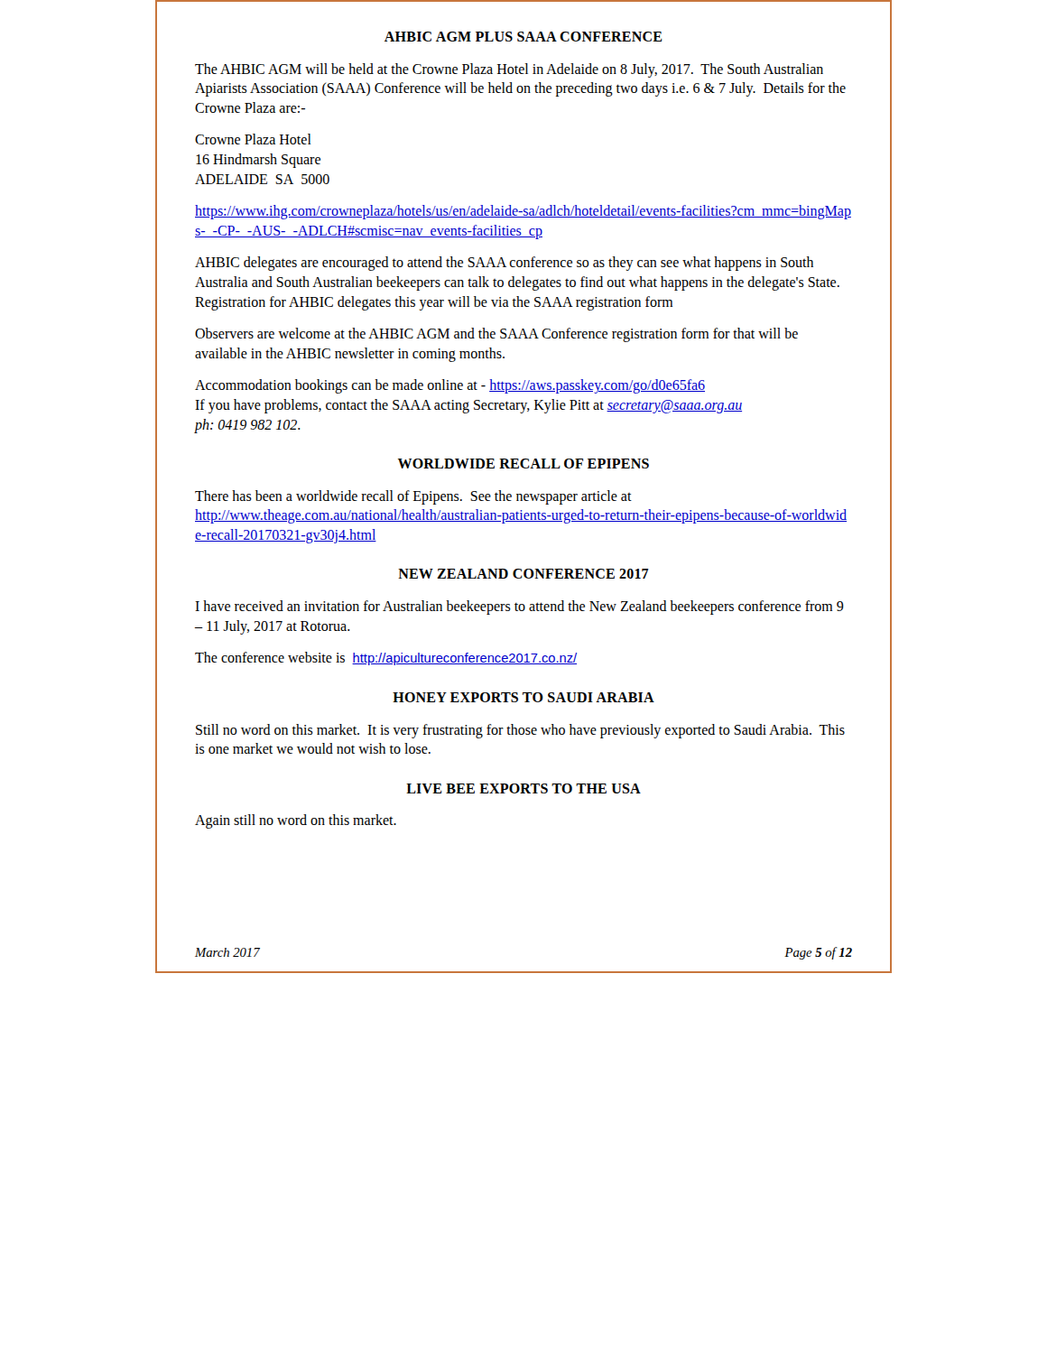AHBIC AGM PLUS SAAA CONFERENCE
The AHBIC AGM will be held at the Crowne Plaza Hotel in Adelaide on 8 July, 2017. The South Australian Apiarists Association (SAAA) Conference will be held on the preceding two days i.e. 6 & 7 July. Details for the Crowne Plaza are:-
Crowne Plaza Hotel
16 Hindmarsh Square
ADELAIDE SA 5000
https://www.ihg.com/crowneplaza/hotels/us/en/adelaide-sa/adlch/hoteldetail/events-facilities?cm_mmc=bingMaps-_-CP-_-AUS-_-ADLCH#scmisc=nav_events-facilities_cp
AHBIC delegates are encouraged to attend the SAAA conference so as they can see what happens in South Australia and South Australian beekeepers can talk to delegates to find out what happens in the delegate's State. Registration for AHBIC delegates this year will be via the SAAA registration form
Observers are welcome at the AHBIC AGM and the SAAA Conference registration form for that will be available in the AHBIC newsletter in coming months.
Accommodation bookings can be made online at - https://aws.passkey.com/go/d0e65fa6
If you have problems, contact the SAAA acting Secretary, Kylie Pitt at secretary@saaa.org.au
ph: 0419 982 102.
WORLDWIDE RECALL OF EPIPENS
There has been a worldwide recall of Epipens. See the newspaper article at
http://www.theage.com.au/national/health/australian-patients-urged-to-return-their-epipens-because-of-worldwide-recall-20170321-gv30j4.html
NEW ZEALAND CONFERENCE 2017
I have received an invitation for Australian beekeepers to attend the New Zealand beekeepers conference from 9 – 11 July, 2017 at Rotorua.
The conference website is http://apicultureconference2017.co.nz/
HONEY EXPORTS TO SAUDI ARABIA
Still no word on this market. It is very frustrating for those who have previously exported to Saudi Arabia. This is one market we would not wish to lose.
LIVE BEE EXPORTS TO THE USA
Again still no word on this market.
March 2017
Page 5 of 12